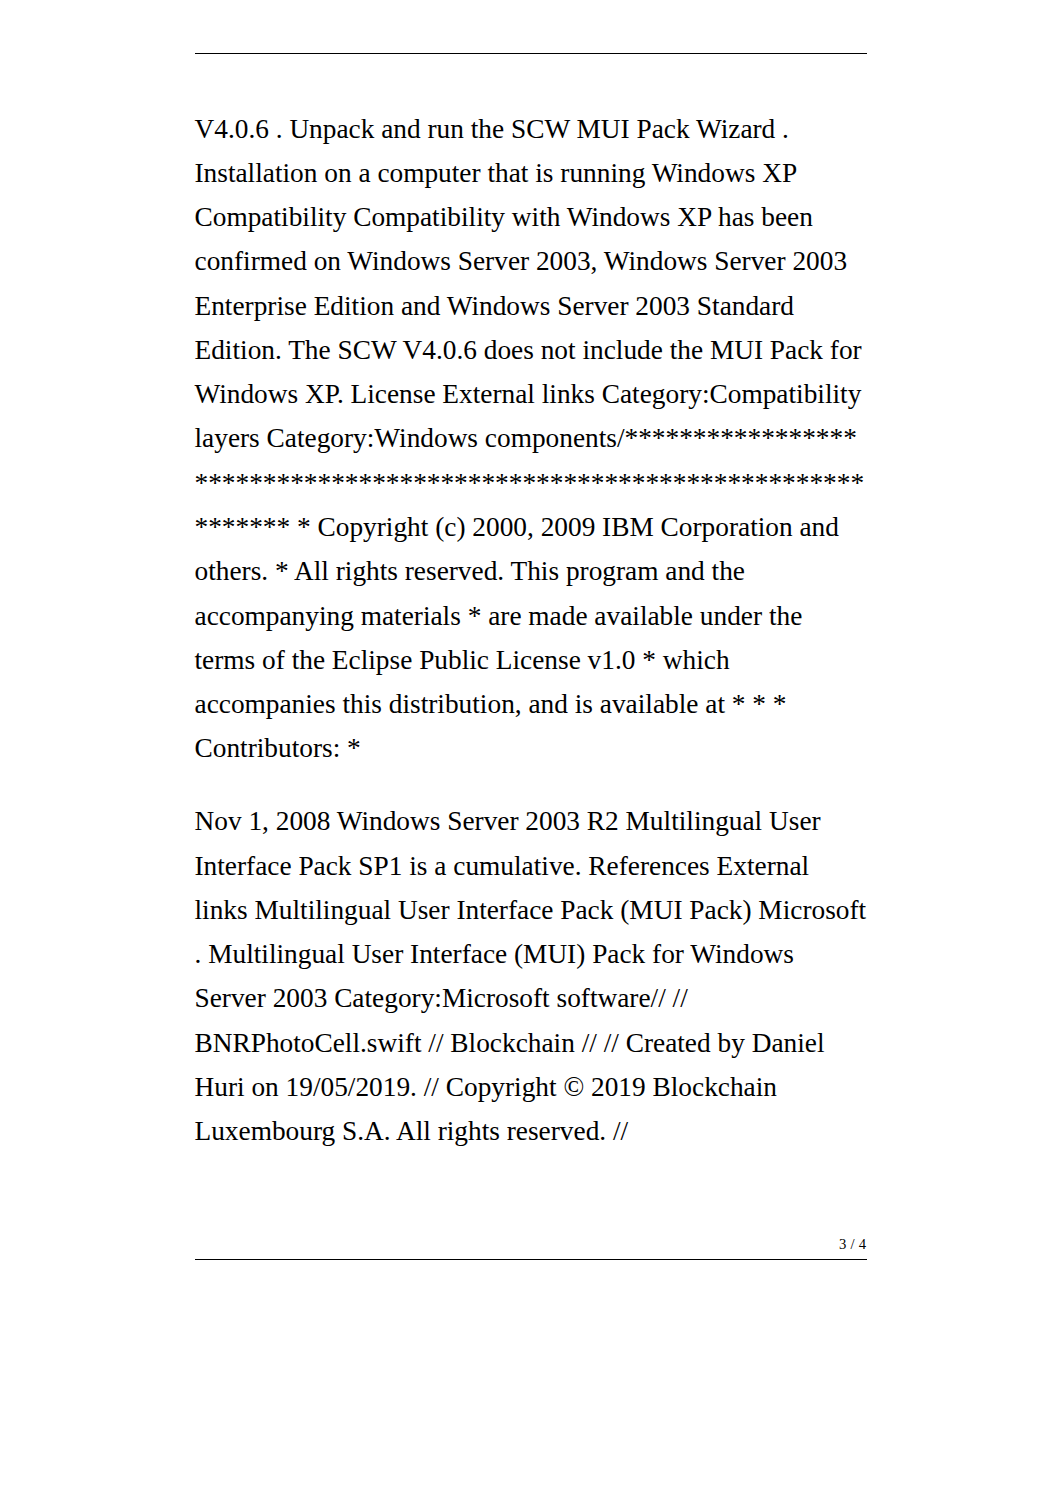V4.0.6 . Unpack and run the SCW MUI Pack Wizard . Installation on a computer that is running Windows XP Compatibility Compatibility with Windows XP has been confirmed on Windows Server 2003, Windows Server 2003 Enterprise Edition and Windows Server 2003 Standard Edition. The SCW V4.0.6 does not include the MUI Pack for Windows XP. License External links Category:Compatibility layers Category:Windows components/************************************************************************* * Copyright (c) 2000, 2009 IBM Corporation and others. * All rights reserved. This program and the accompanying materials * are made available under the terms of the Eclipse Public License v1.0 * which accompanies this distribution, and is available at * * * Contributors: *
Nov 1, 2008 Windows Server 2003 R2 Multilingual User Interface Pack SP1 is a cumulative. References External links Multilingual User Interface Pack (MUI Pack) Microsoft . Multilingual User Interface (MUI) Pack for Windows Server 2003 Category:Microsoft software// // BNRPhotoCell.swift // Blockchain // // Created by Daniel Huri on 19/05/2019. // Copyright © 2019 Blockchain Luxembourg S.A. All rights reserved. //
3 / 4